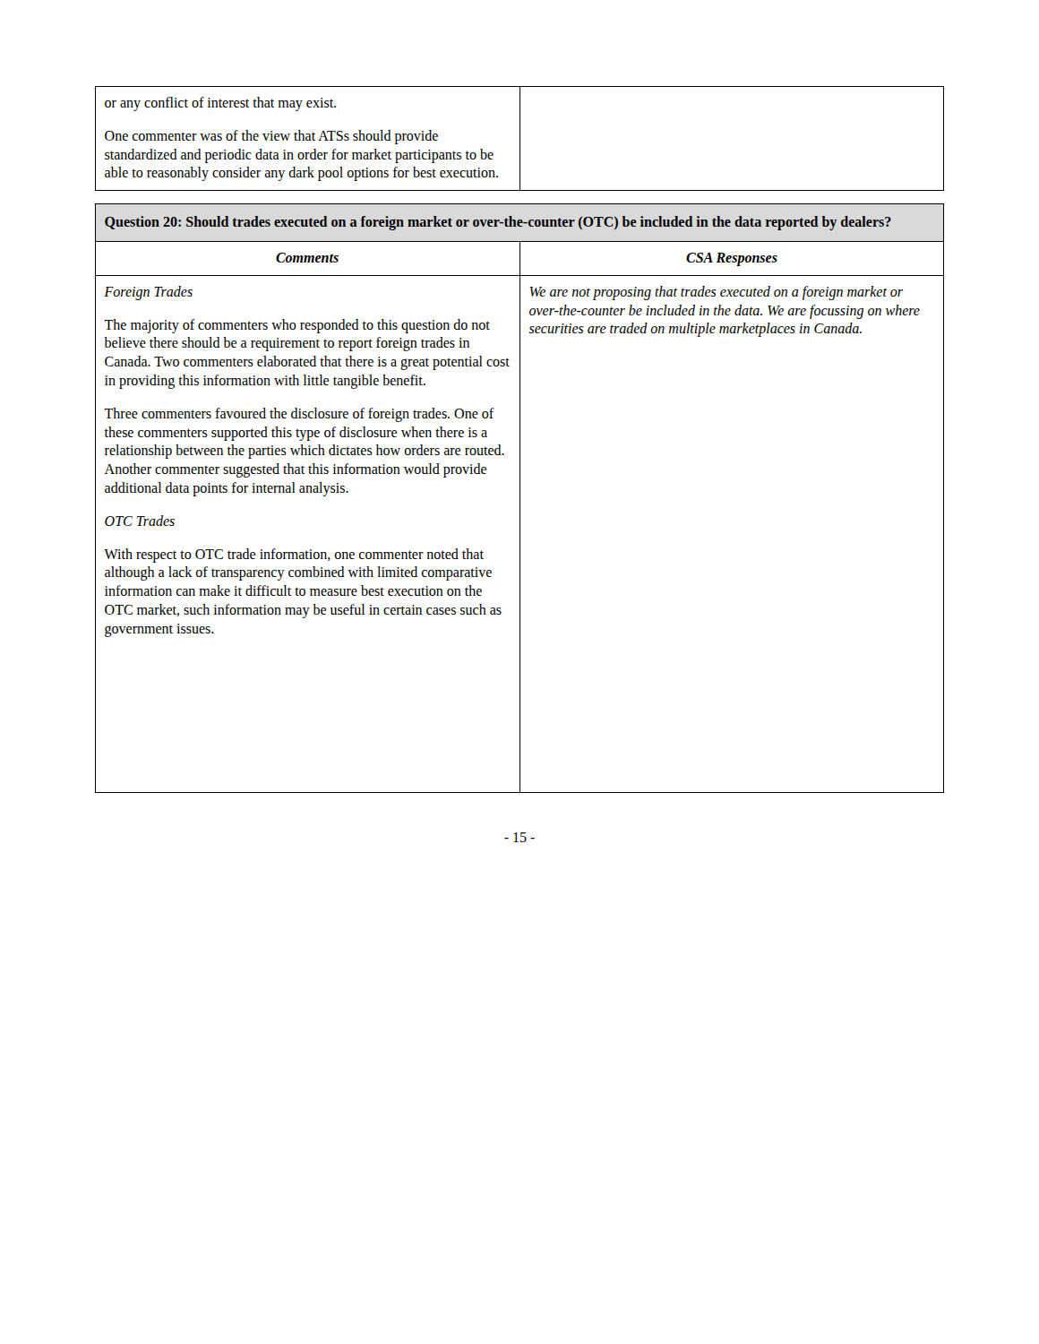| or any conflict of interest that may exist. One commenter was of the view that ATSs should provide standardized and periodic data in order for market participants to be able to reasonably consider any dark pool options for best execution. | |
| Question 20: Should trades executed on a foreign market or over-the-counter (OTC) be included in the data reported by dealers? |
| Comments | CSA Responses |
| Foreign Trades The majority of commenters who responded to this question do not believe there should be a requirement to report foreign trades in Canada. Two commenters elaborated that there is a great potential cost in providing this information with little tangible benefit. Three commenters favoured the disclosure of foreign trades. One of these commenters supported this type of disclosure when there is a relationship between the parties which dictates how orders are routed. Another commenter suggested that this information would provide additional data points for internal analysis. OTC Trades With respect to OTC trade information, one commenter noted that although a lack of transparency combined with limited comparative information can make it difficult to measure best execution on the OTC market, such information may be useful in certain cases such as government issues. | We are not proposing that trades executed on a foreign market or over-the-counter be included in the data. We are focussing on where securities are traded on multiple marketplaces in Canada. |
- 15 -